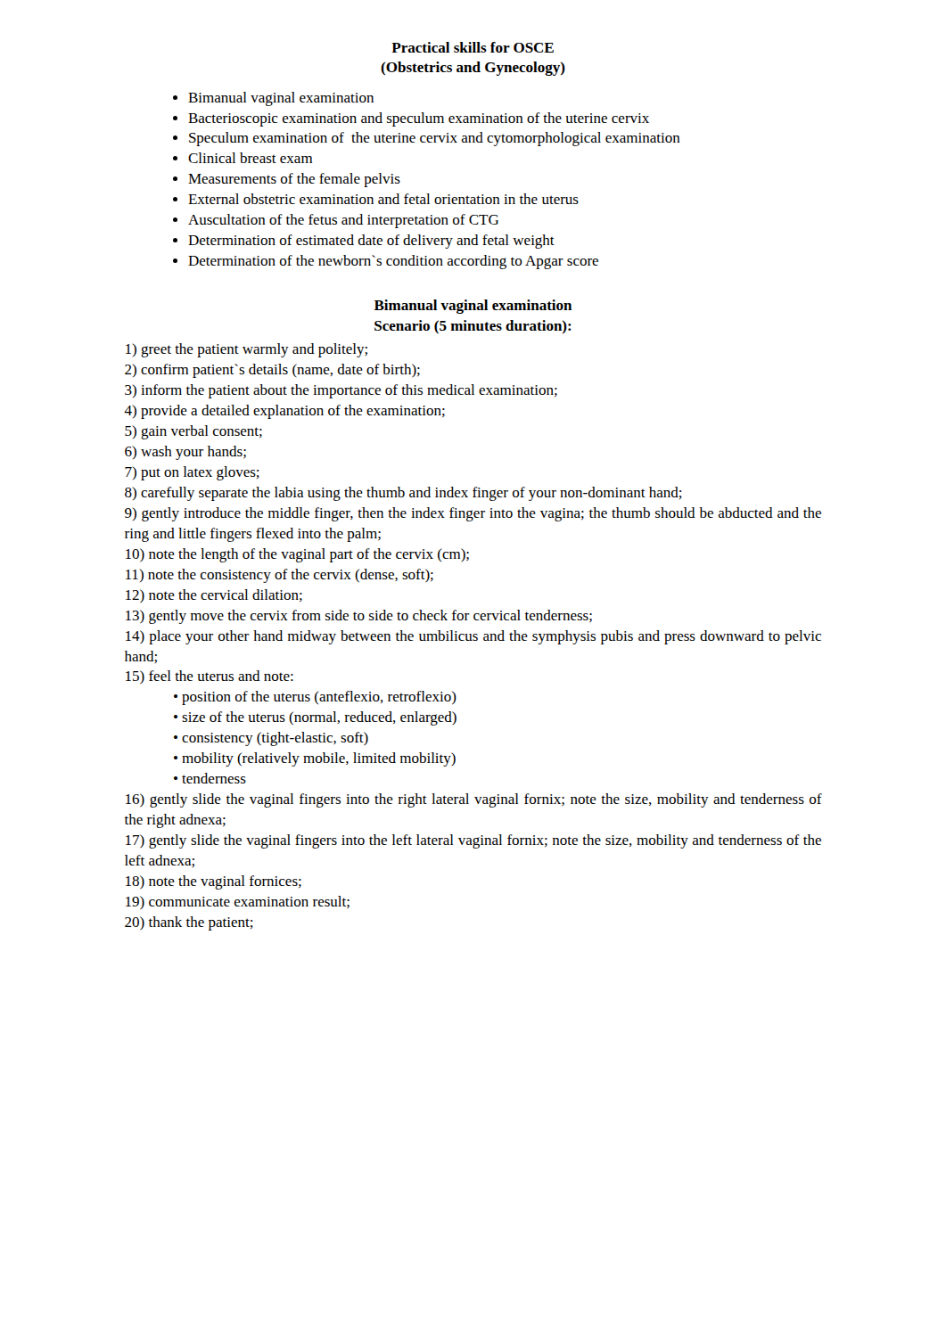Practical skills for OSCE
(Obstetrics and Gynecology)
Bimanual vaginal examination
Bacterioscopic examination and speculum examination of the uterine cervix
Speculum examination of the uterine cervix and cytomorphological examination
Clinical breast exam
Measurements of the female pelvis
External obstetric examination and fetal orientation in the uterus
Auscultation of the fetus and interpretation of CTG
Determination of estimated date of delivery and fetal weight
Determination of the newborn`s condition according to Apgar score
Bimanual vaginal examination Scenario (5 minutes duration):
greet the patient warmly and politely;
confirm patient`s details (name, date of birth);
inform the patient about the importance of this medical examination;
provide a detailed explanation of the examination;
gain verbal consent;
wash your hands;
put on latex gloves;
carefully separate the labia using the thumb and index finger of your non-dominant hand;
gently introduce the middle finger, then the index finger into the vagina; the thumb should be abducted and the ring and little fingers flexed into the palm;
note the length of the vaginal part of the cervix (cm);
note the consistency of the cervix (dense, soft);
note the cervical dilation;
gently move the cervix from side to side to check for cervical tenderness;
place your other hand midway between the umbilicus and the symphysis pubis and press downward to pelvic hand;
feel the uterus and note:
position of the uterus (anteflexio, retroflexio)
size of the uterus (normal, reduced, enlarged)
consistency (tight-elastic, soft)
mobility (relatively mobile, limited mobility)
tenderness
gently slide the vaginal fingers into the right lateral vaginal fornix; note the size, mobility and tenderness of the right adnexa;
gently slide the vaginal fingers into the left lateral vaginal fornix; note the size, mobility and tenderness of the left adnexa;
note the vaginal fornices;
communicate examination result;
thank the patient;